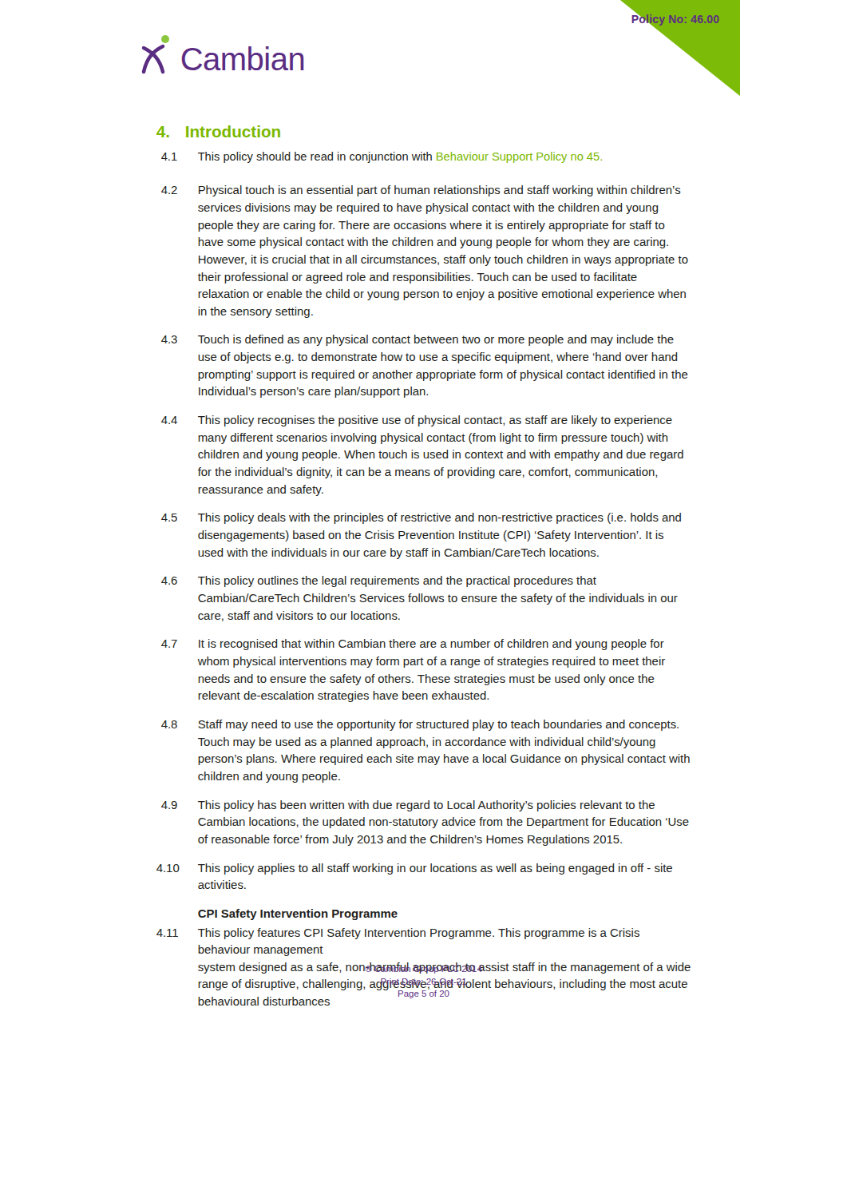Policy No: 46.00
Cambian
4. Introduction
4.1 This policy should be read in conjunction with Behaviour Support Policy no 45.
4.2 Physical touch is an essential part of human relationships and staff working within children’s services divisions may be required to have physical contact with the children and young people they are caring for. There are occasions where it is entirely appropriate for staff to have some physical contact with the children and young people for whom they are caring. However, it is crucial that in all circumstances, staff only touch children in ways appropriate to their professional or agreed role and responsibilities. Touch can be used to facilitate relaxation or enable the child or young person to enjoy a positive emotional experience when in the sensory setting.
4.3 Touch is defined as any physical contact between two or more people and may include the use of objects e.g. to demonstrate how to use a specific equipment, where ‘hand over hand prompting’ support is required or another appropriate form of physical contact identified in the Individual’s person’s care plan/support plan.
4.4 This policy recognises the positive use of physical contact, as staff are likely to experience many different scenarios involving physical contact (from light to firm pressure touch) with children and young people. When touch is used in context and with empathy and due regard for the individual’s dignity, it can be a means of providing care, comfort, communication, reassurance and safety.
4.5 This policy deals with the principles of restrictive and non-restrictive practices (i.e. holds and disengagements) based on the Crisis Prevention Institute (CPI) ‘Safety Intervention’. It is used with the individuals in our care by staff in Cambian/CareTech locations.
4.6 This policy outlines the legal requirements and the practical procedures that Cambian/CareTech Children’s Services follows to ensure the safety of the individuals in our care, staff and visitors to our locations.
4.7 It is recognised that within Cambian there are a number of children and young people for whom physical interventions may form part of a range of strategies required to meet their needs and to ensure the safety of others. These strategies must be used only once the relevant de-escalation strategies have been exhausted.
4.8 Staff may need to use the opportunity for structured play to teach boundaries and concepts. Touch may be used as a planned approach, in accordance with individual child’s/young person’s plans. Where required each site may have a local Guidance on physical contact with children and young people.
4.9 This policy has been written with due regard to Local Authority’s policies relevant to the Cambian locations, the updated non-statutory advice from the Department for Education ‘Use of reasonable force’ from July 2013 and the Children’s Homes Regulations 2015.
4.10 This policy applies to all staff working in our locations as well as being engaged in off - site activities.
CPI Safety Intervention Programme
4.11 This policy features CPI Safety Intervention Programme. This programme is a Crisis behaviour management
system designed as a safe, non-harmful approach to assist staff in the management of a wide range of disruptive, challenging, aggressive, and violent behaviours, including the most acute behavioural disturbances
® Cambian Group PLC 2014
Print Date: 26-Oct-21
Page 5 of 20